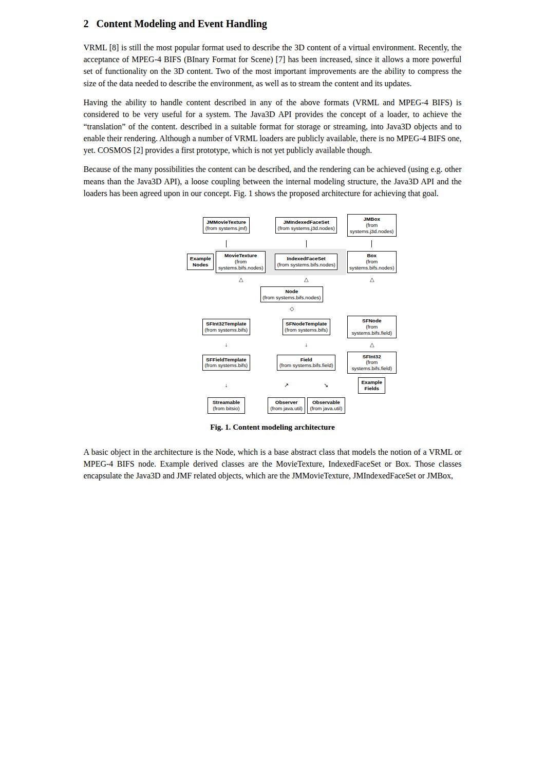2 Content Modeling and Event Handling
VRML [8] is still the most popular format used to describe the 3D content of a virtual environment. Recently, the acceptance of MPEG-4 BIFS (BInary Format for Scene) [7] has been increased, since it allows a more powerful set of functionality on the 3D content. Two of the most important improvements are the ability to compress the size of the data needed to describe the environment, as well as to stream the content and its updates.
Having the ability to handle content described in any of the above formats (VRML and MPEG-4 BIFS) is considered to be very useful for a system. The Java3D API provides the concept of a loader, to achieve the “translation” of the content. described in a suitable format for storage or streaming, into Java3D objects and to enable their rendering. Although a number of VRML loaders are publicly available, there is no MPEG-4 BIFS one, yet. COSMOS [2] provides a first prototype, which is not yet publicly available though.
Because of the many possibilities the content can be described, and the rendering can be achieved (using e.g. other means than the Java3D API), a loose coupling between the internal modeling structure, the Java3D API and the loaders has been agreed upon in our concept. Fig. 1 shows the proposed architecture for achieving that goal.
| JMMovieTexture (from systems.jmf) | JMIndexedFaceSet (from systems.j3d.nodes) | JMBox (from systems.j3d.nodes) |
| Example Nodes | MovieTexture (from systems.bifs.nodes) | IndexedFaceSet (from systems.bifs.nodes) | Box (from systems.bifs.nodes) |
| | △ | △ | △ |
| Node (from systems.bifs.nodes) |
| ◇ |
| SFInt32Template (from systems.bifs) | SFNodeTemplate (from systems.bifs) | SFNode (from systems.bifs.field) |
| ↓ | ↓ | △ |
| SFFieldTemplate (from systems.bifs) | Field (from systems.bifs.field) | SFInt32 (from systems.bifs.field) |
| ↓ | ↗ | ↘ | Example Fields |
| Streamable (from bitsio) | Observer (from java.util) | Observable (from java.util) | |
Fig. 1. Content modeling architecture
A basic object in the architecture is the Node, which is a base abstract class that models the notion of a VRML or MPEG-4 BIFS node. Example derived classes are the MovieTexture, IndexedFaceSet or Box. Those classes encapsulate the Java3D and JMF related objects, which are the JMMovieTexture, JMIndexedFaceSet or JMBox,